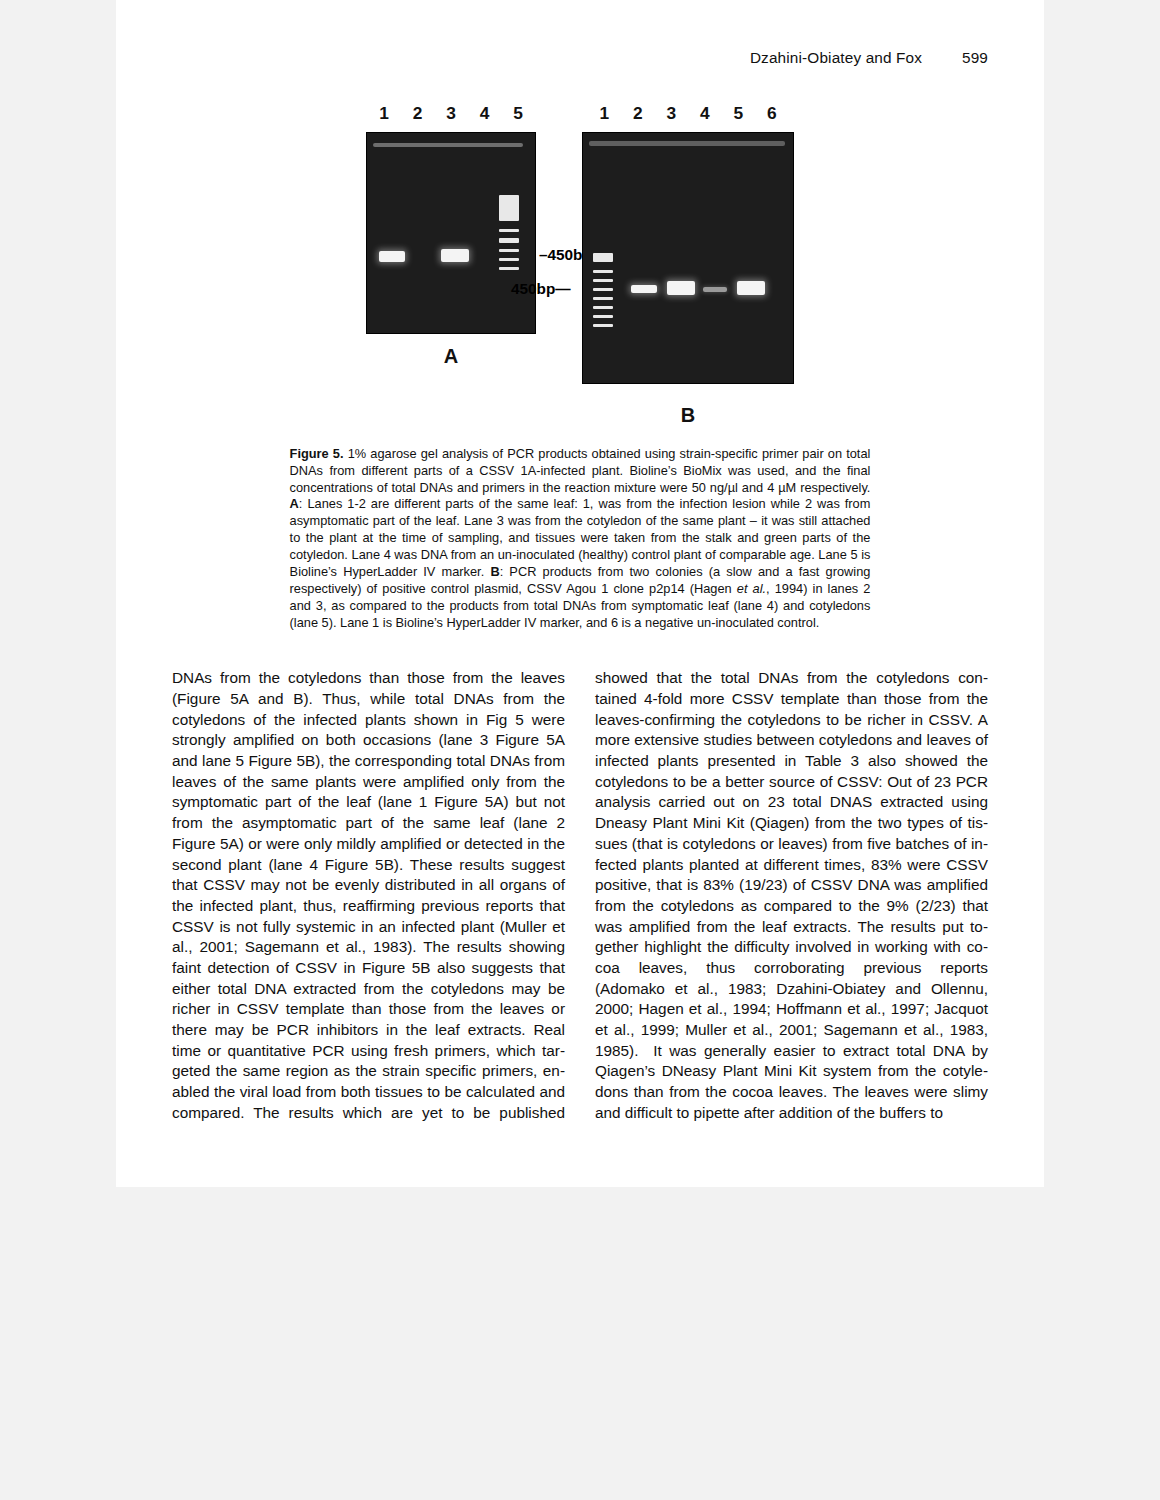Dzahini-Obiatey and Fox599
1 2 3 4 5
–450bp
A
1 2 3 4 5 6
450bp—
B
Figure 5. 1% agarose gel analysis of PCR products obtained using strain-specific primer pair on total DNAs from different parts of a CSSV 1A-infected plant. Bioline’s BioMix was used, and the final concentrations of total DNAs and primers in the reaction mixture were 50 ng/µl and 4 µM respectively. A: Lanes 1-2 are different parts of the same leaf: 1, was from the infection lesion while 2 was from asymptomatic part of the leaf. Lane 3 was from the cotyledon of the same plant – it was still attached to the plant at the time of sampling, and tissues were taken from the stalk and green parts of the cotyledon. Lane 4 was DNA from an un-inoculated (healthy) control plant of comparable age. Lane 5 is Bioline’s HyperLadder IV marker. B: PCR products from two colonies (a slow and a fast growing respectively) of positive control plasmid, CSSV Agou 1 clone p2p14 (Hagen et al., 1994) in lanes 2 and 3, as compared to the products from total DNAs from symptomatic leaf (lane 4) and cotyledons (lane 5). Lane 1 is Bioline’s HyperLadder IV marker, and 6 is a negative un-inoculated control.
DNAs from the cotyledons than those from the leaves (Figure 5A and B). Thus, while total DNAs from the cotyledons of the infected plants shown in Fig 5 were strongly amplified on both occasions (lane 3 Figure 5A and lane 5 Figure 5B), the corresponding total DNAs from leaves of the same plants were amplified only from the symptomatic part of the leaf (lane 1 Figure 5A) but not from the asymptomatic part of the same leaf (lane 2 Figure 5A) or were only mildly amplified or detected in the second plant (lane 4 Figure 5B). These results suggest that CSSV may not be evenly distributed in all organs of the infected plant, thus, reaffirming previous reports that CSSV is not fully systemic in an infected plant (Muller et al., 2001; Sagemann et al., 1983). The results showing faint detection of CSSV in Figure 5B also suggests that either total DNA extracted from the cotyledons may be richer in CSSV template than those from the leaves or there may be PCR inhibitors in the leaf extracts. Real time or quantitative PCR using fresh primers, which targeted the same region as the strain specific primers, enabled the viral load from both tissues to be calculated and compared. The results which are yet to be published showed that the total DNAs from the cotyledons contained 4-fold more CSSV template than those from the leaves-confirming the cotyledons to be richer in CSSV. A more extensive studies between cotyledons and leaves of infected plants presented in Table 3 also showed the cotyledons to be a better source of CSSV: Out of 23 PCR analysis carried out on 23 total DNAS extracted using Dneasy Plant Mini Kit (Qiagen) from the two types of tissues (that is cotyledons or leaves) from five batches of infected plants planted at different times, 83% were CSSV positive, that is 83% (19/23) of CSSV DNA was amplified from the cotyledons as compared to the 9% (2/23) that was amplified from the leaf extracts. The results put together highlight the difficulty involved in working with cocoa leaves, thus corroborating previous reports (Adomako et al., 1983; Dzahini-Obiatey and Ollennu, 2000; Hagen et al., 1994; Hoffmann et al., 1997; Jacquot et al., 1999; Muller et al., 2001; Sagemann et al., 1983, 1985). It was generally easier to extract total DNA by Qiagen’s DNeasy Plant Mini Kit system from the cotyledons than from the cocoa leaves. The leaves were slimy and difficult to pipette after addition of the buffers to